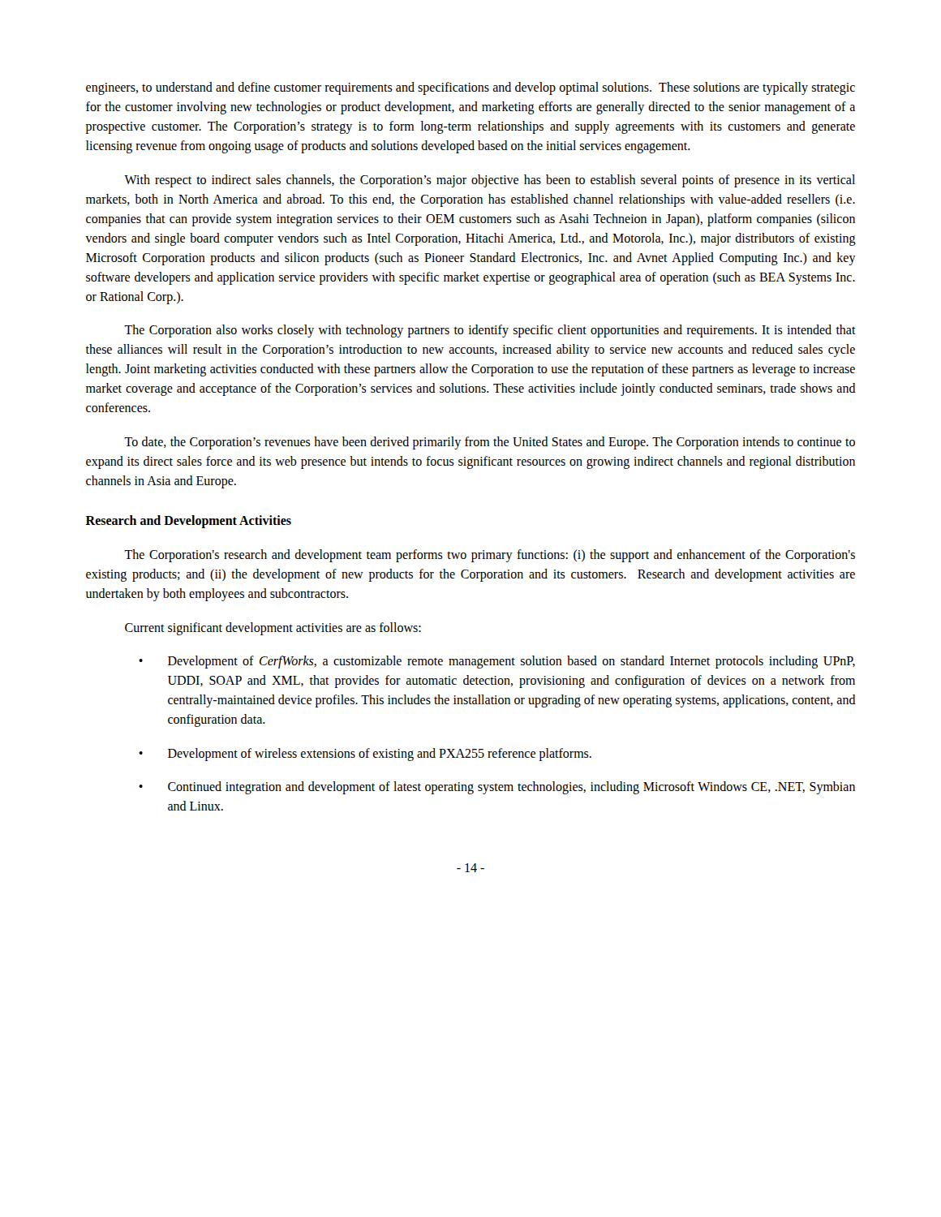engineers, to understand and define customer requirements and specifications and develop optimal solutions. These solutions are typically strategic for the customer involving new technologies or product development, and marketing efforts are generally directed to the senior management of a prospective customer. The Corporation’s strategy is to form long-term relationships and supply agreements with its customers and generate licensing revenue from ongoing usage of products and solutions developed based on the initial services engagement.
With respect to indirect sales channels, the Corporation’s major objective has been to establish several points of presence in its vertical markets, both in North America and abroad. To this end, the Corporation has established channel relationships with value-added resellers (i.e. companies that can provide system integration services to their OEM customers such as Asahi Techneion in Japan), platform companies (silicon vendors and single board computer vendors such as Intel Corporation, Hitachi America, Ltd., and Motorola, Inc.), major distributors of existing Microsoft Corporation products and silicon products (such as Pioneer Standard Electronics, Inc. and Avnet Applied Computing Inc.) and key software developers and application service providers with specific market expertise or geographical area of operation (such as BEA Systems Inc. or Rational Corp.).
The Corporation also works closely with technology partners to identify specific client opportunities and requirements. It is intended that these alliances will result in the Corporation’s introduction to new accounts, increased ability to service new accounts and reduced sales cycle length. Joint marketing activities conducted with these partners allow the Corporation to use the reputation of these partners as leverage to increase market coverage and acceptance of the Corporation’s services and solutions. These activities include jointly conducted seminars, trade shows and conferences.
To date, the Corporation’s revenues have been derived primarily from the United States and Europe. The Corporation intends to continue to expand its direct sales force and its web presence but intends to focus significant resources on growing indirect channels and regional distribution channels in Asia and Europe.
Research and Development Activities
The Corporation's research and development team performs two primary functions: (i) the support and enhancement of the Corporation's existing products; and (ii) the development of new products for the Corporation and its customers. Research and development activities are undertaken by both employees and subcontractors.
Current significant development activities are as follows:
Development of CerfWorks, a customizable remote management solution based on standard Internet protocols including UPnP, UDDI, SOAP and XML, that provides for automatic detection, provisioning and configuration of devices on a network from centrally-maintained device profiles. This includes the installation or upgrading of new operating systems, applications, content, and configuration data.
Development of wireless extensions of existing and PXA255 reference platforms.
Continued integration and development of latest operating system technologies, including Microsoft Windows CE, .NET, Symbian and Linux.
- 14 -